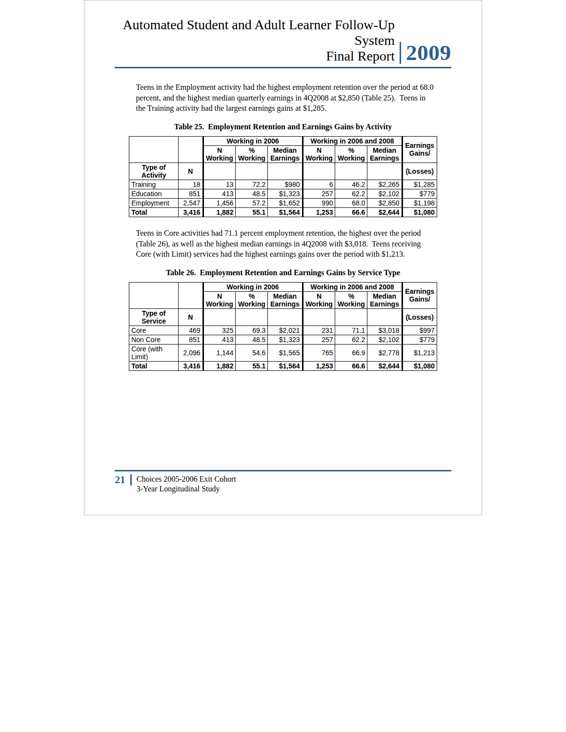Automated Student and Adult Learner Follow-Up System
Final Report
2009
Teens in the Employment activity had the highest employment retention over the period at 68.0 percent, and the highest median quarterly earnings in 4Q2008 at $2,850 (Table 25). Teens in the Training activity had the largest earnings gains at $1,285.
Table 25. Employment Retention and Earnings Gains by Activity
| | | Working in 2006 | Working in 2006 and 2008 | Earnings Gains/ |
| --- | --- | --- | --- | --- |
| N Working | % Working | Median Earnings | N Working | % Working | Median Earnings |
| Type of Activity | N | | | | | | | (Losses) |
| Training | 18 | 13 | 72.2 | $980 | 6 | 46.2 | $2,265 | $1,285 |
| Education | 851 | 413 | 48.5 | $1,323 | 257 | 62.2 | $2,102 | $779 |
| Employment | 2,547 | 1,456 | 57.2 | $1,652 | 990 | 68.0 | $2,850 | $1,198 |
| Total | 3,416 | 1,882 | 55.1 | $1,564 | 1,253 | 66.6 | $2,644 | $1,080 |
Teens in Core activities had 71.1 percent employment retention, the highest over the period (Table 26), as well as the highest median earnings in 4Q2008 with $3,018. Teens receiving Core (with Limit) services had the highest earnings gains over the period with $1,213.
Table 26. Employment Retention and Earnings Gains by Service Type
| | | Working in 2006 | Working in 2006 and 2008 | Earnings Gains/ |
| --- | --- | --- | --- | --- |
| N Working | % Working | Median Earnings | N Working | % Working | Median Earnings |
| Type of Service | N | | | | | | | (Losses) |
| Core | 469 | 325 | 69.3 | $2,021 | 231 | 71.1 | $3,018 | $997 |
| Non Core | 851 | 413 | 48.5 | $1,323 | 257 | 62.2 | $2,102 | $779 |
| Core (with Limit) | 2,096 | 1,144 | 54.6 | $1,565 | 765 | 66.9 | $2,778 | $1,213 |
| Total | 3,416 | 1,882 | 55.1 | $1,564 | 1,253 | 66.6 | $2,644 | $1,080 |
21
Choices 2005-2006 Exit Cohort
3-Year Longitudinal Study